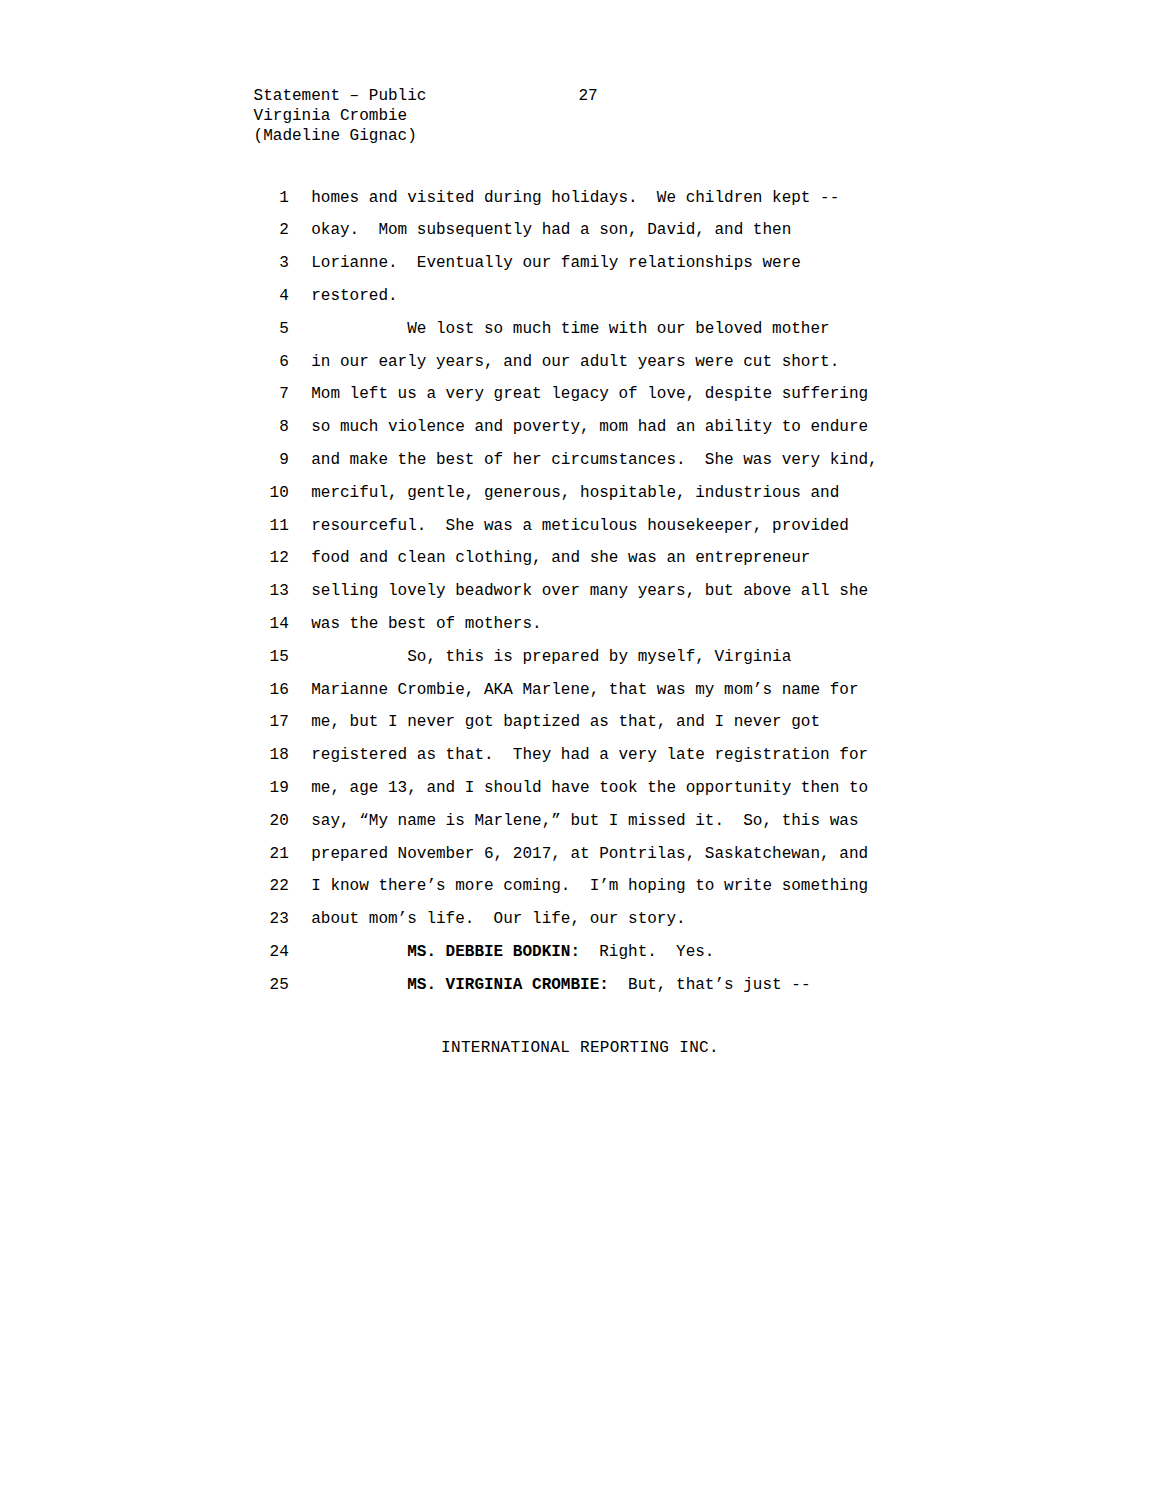Statement – Public27 Virginia Crombie (Madeline Gignac)
homes and visited during holidays. We children kept --
okay. Mom subsequently had a son, David, and then
Lorianne. Eventually our family relationships were
restored.
We lost so much time with our beloved mother
in our early years, and our adult years were cut short.
Mom left us a very great legacy of love, despite suffering
so much violence and poverty, mom had an ability to endure
and make the best of her circumstances. She was very kind,
merciful, gentle, generous, hospitable, industrious and
resourceful. She was a meticulous housekeeper, provided
food and clean clothing, and she was an entrepreneur
selling lovely beadwork over many years, but above all she
was the best of mothers.
So, this is prepared by myself, Virginia
Marianne Crombie, AKA Marlene, that was my mom’s name for
me, but I never got baptized as that, and I never got
registered as that. They had a very late registration for
me, age 13, and I should have took the opportunity then to
say, “My name is Marlene,” but I missed it. So, this was
prepared November 6, 2017, at Pontrilas, Saskatchewan, and
I know there’s more coming. I’m hoping to write something
about mom’s life. Our life, our story.
MS. DEBBIE BODKIN: Right. Yes.
MS. VIRGINIA CROMBIE: But, that’s just --
INTERNATIONAL REPORTING INC.